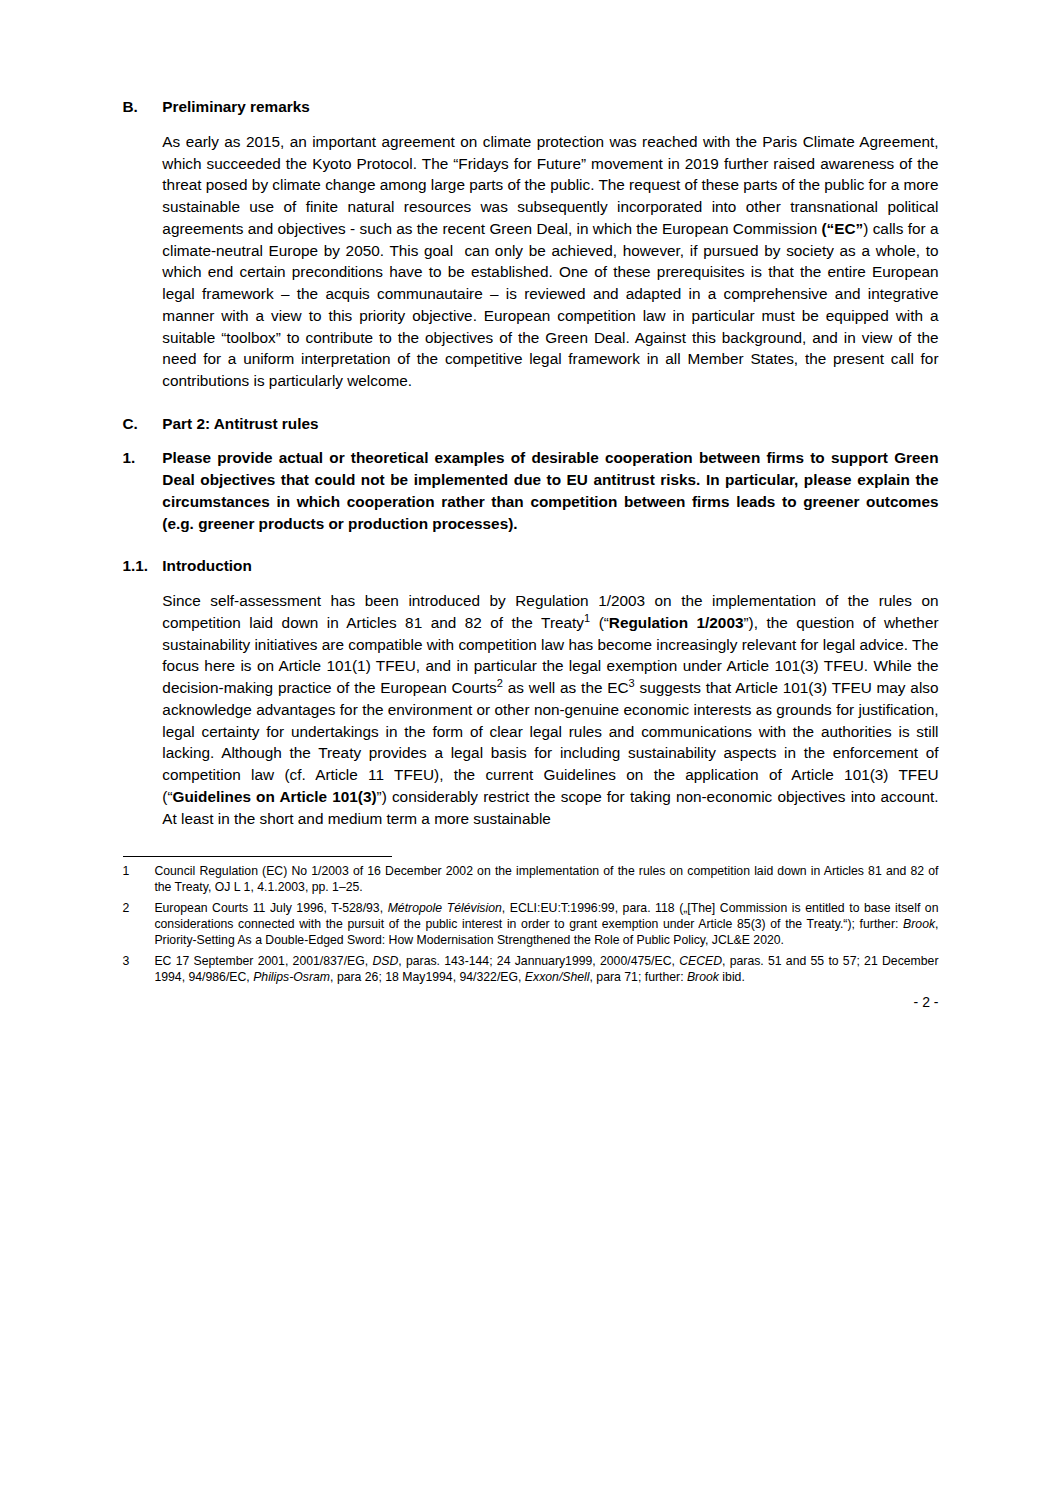B. Preliminary remarks
As early as 2015, an important agreement on climate protection was reached with the Paris Climate Agreement, which succeeded the Kyoto Protocol. The “Fridays for Future” movement in 2019 further raised awareness of the threat posed by climate change among large parts of the public. The request of these parts of the public for a more sustainable use of finite natural resources was subsequently incorporated into other transnational political agreements and objectives - such as the recent Green Deal, in which the European Commission (“EC”) calls for a climate-neutral Europe by 2050. This goal can only be achieved, however, if pursued by society as a whole, to which end certain preconditions have to be established. One of these prerequisites is that the entire European legal framework – the acquis communautaire – is reviewed and adapted in a comprehensive and integrative manner with a view to this priority objective. European competition law in particular must be equipped with a suitable “toolbox” to contribute to the objectives of the Green Deal. Against this background, and in view of the need for a uniform interpretation of the competitive legal framework in all Member States, the present call for contributions is particularly welcome.
C. Part 2: Antitrust rules
1. Please provide actual or theoretical examples of desirable cooperation between firms to support Green Deal objectives that could not be implemented due to EU antitrust risks. In particular, please explain the circumstances in which cooperation rather than competition between firms leads to greener outcomes (e.g. greener products or production processes).
1.1. Introduction
Since self-assessment has been introduced by Regulation 1/2003 on the implementation of the rules on competition laid down in Articles 81 and 82 of the Treaty1 (“Regulation 1/2003”), the question of whether sustainability initiatives are compatible with competition law has become increasingly relevant for legal advice. The focus here is on Article 101(1) TFEU, and in particular the legal exemption under Article 101(3) TFEU. While the decision-making practice of the European Courts2 as well as the EC3 suggests that Article 101(3) TFEU may also acknowledge advantages for the environment or other non-genuine economic interests as grounds for justification, legal certainty for undertakings in the form of clear legal rules and communications with the authorities is still lacking. Although the Treaty provides a legal basis for including sustainability aspects in the enforcement of competition law (cf. Article 11 TFEU), the current Guidelines on the application of Article 101(3) TFEU (“Guidelines on Article 101(3)”) considerably restrict the scope for taking non-economic objectives into account. At least in the short and medium term a more sustainable
1 Council Regulation (EC) No 1/2003 of 16 December 2002 on the implementation of the rules on competition laid down in Articles 81 and 82 of the Treaty, OJ L 1, 4.1.2003, pp. 1–25.
2 European Courts 11 July 1996, T-528/93, Métropole Télévision, ECLI:EU:T:1996:99, para. 118 („[The] Commission is entitled to base itself on considerations connected with the pursuit of the public interest in order to grant exemption under Article 85(3) of the Treaty.“); further: Brook, Priority-Setting As a Double-Edged Sword: How Modernisation Strengthened the Role of Public Policy, JCL&E 2020.
3 EC 17 September 2001, 2001/837/EG, DSD, paras. 143-144; 24 Jannuary1999, 2000/475/EC, CECED, paras. 51 and 55 to 57; 21 December 1994, 94/986/EC, Philips-Osram, para 26; 18 May1994, 94/322/EG, Exxon/Shell, para 71; further: Brook ibid.
- 2 -